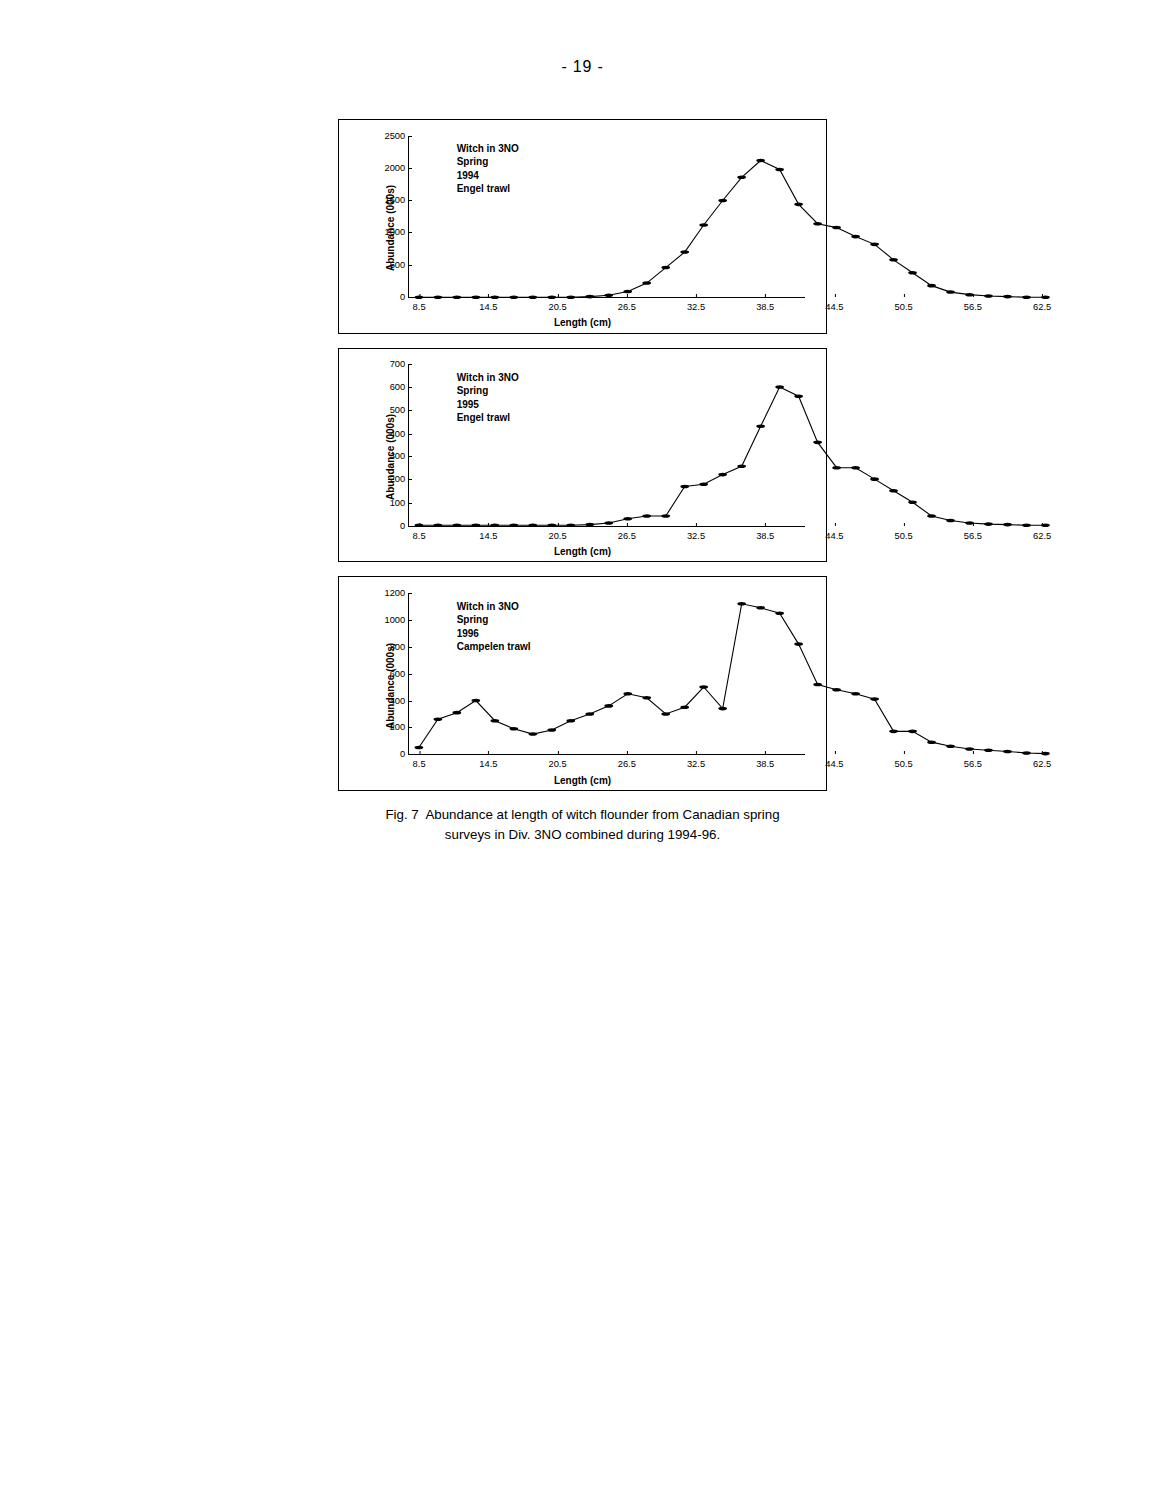- 19 -
Abundance (000s)
2500 2000 1500 1000 500 0 8.5 14.5 20.5 26.5 32.5 38.5 44.5 50.5 56.5 62.5
Witch in 3NO
Spring
1994
Engel trawl
Length (cm)
Abundance (000s)
700 600 500 400 300 200 100 0 8.5 14.5 20.5 26.5 32.5 38.5 44.5 50.5 56.5 62.5
Witch in 3NO
Spring
1995
Engel trawl
Length (cm)
Abundance (000s)
1200 1000 800 600 400 200 0 8.5 14.5 20.5 26.5 32.5 38.5 44.5 50.5 56.5 62.5
Witch in 3NO
Spring
1996
Campelen trawl
Length (cm)
Fig. 7 Abundance at length of witch flounder from Canadian spring
surveys in Div. 3NO combined during 1994-96.